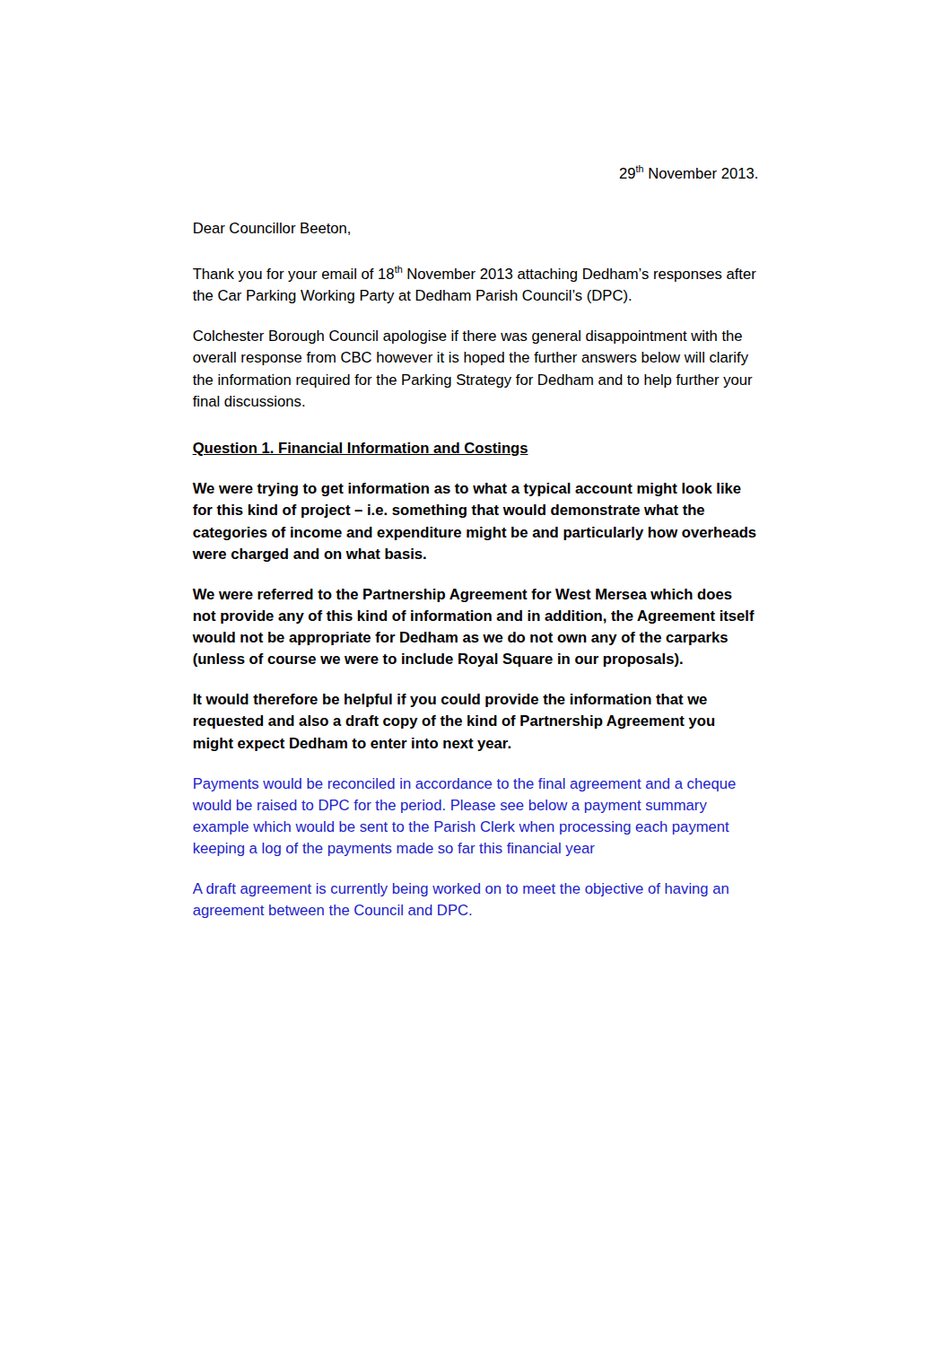29th November 2013.
Dear Councillor Beeton,
Thank you for your email of 18th November 2013 attaching Dedham’s responses after the Car Parking Working Party at Dedham Parish Council’s (DPC).
Colchester Borough Council apologise if there was general disappointment with the overall response from CBC however it is hoped the further answers below will clarify the information required for the Parking Strategy for Dedham and to help further your final discussions.
Question 1. Financial Information and Costings
We were trying to get information as to what a typical account might look like for this kind of project – i.e. something that would demonstrate what the categories of income and expenditure might be and particularly how overheads were charged and on what basis.
We were referred to the Partnership Agreement for West Mersea which does not provide any of this kind of information and in addition, the Agreement itself would not be appropriate for Dedham as we do not own any of the carparks (unless of course we were to include Royal Square in our proposals).
It would therefore be helpful if you could provide the information that we requested and also a draft copy of the kind of Partnership Agreement you might expect Dedham to enter into next year.
Payments would be reconciled in accordance to the final agreement and a cheque would be raised to DPC for the period. Please see below a payment summary example which would be sent to the Parish Clerk when processing each payment keeping a log of the payments made so far this financial year
A draft agreement is currently being worked on to meet the objective of having an agreement between the Council and DPC.